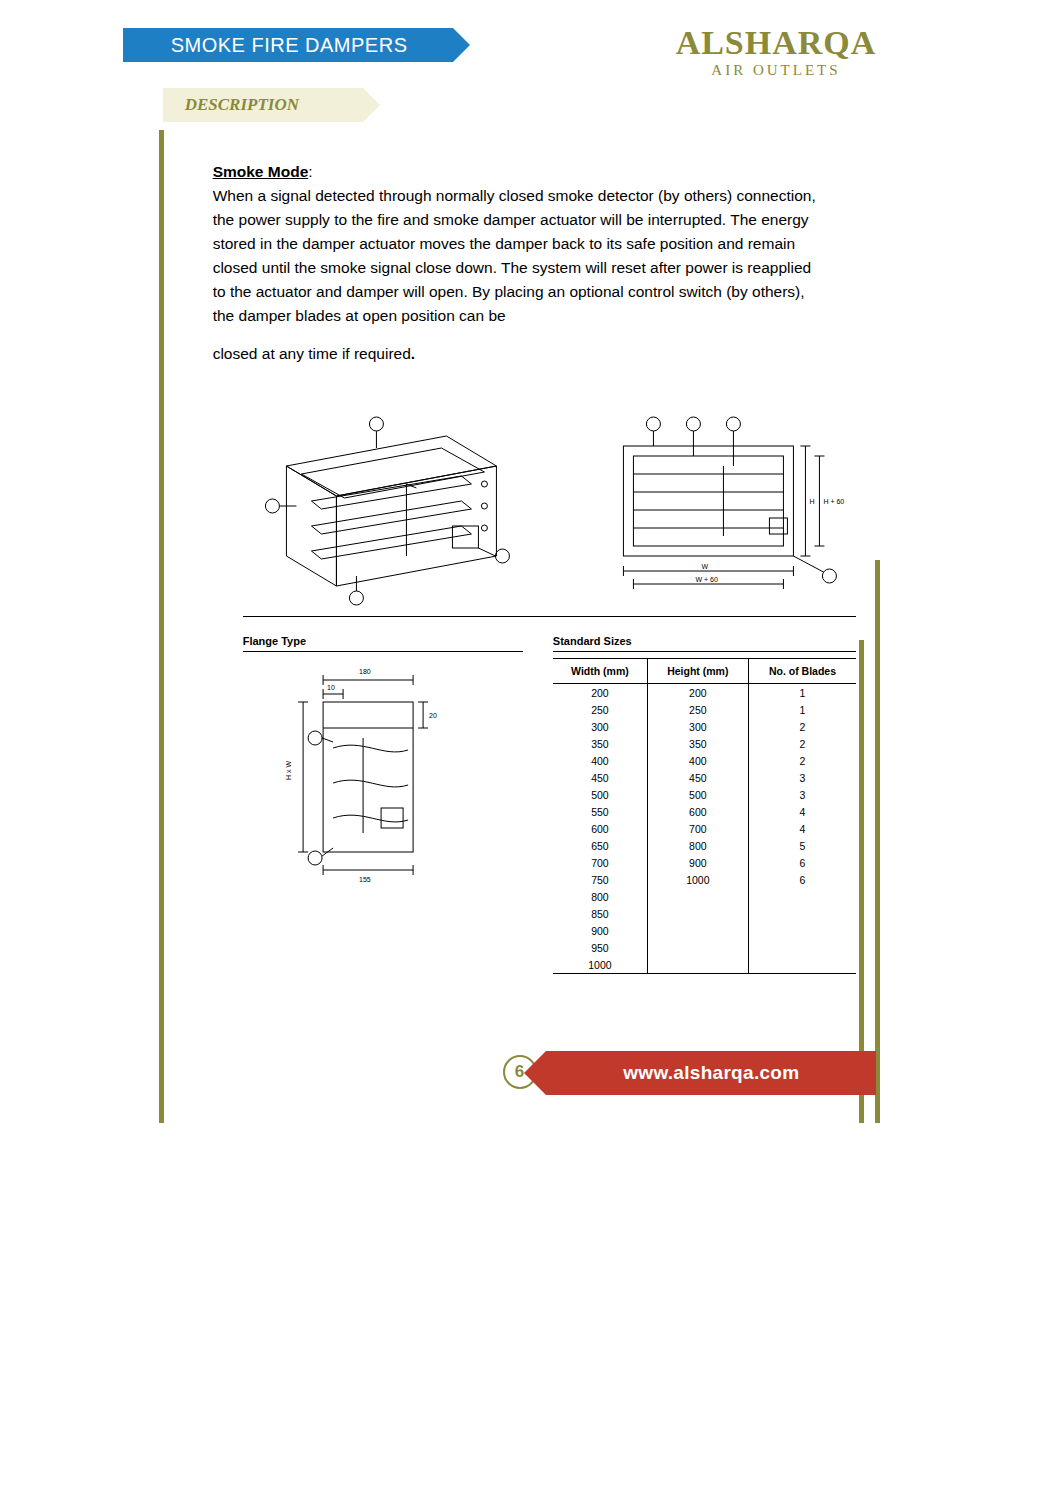SMOKE FIRE DAMPERS
DESCRIPTION
ALSHARQA
AIR OUTLETS
Smoke Mode:
When a signal detected through normally closed smoke detector (by others) connection, the power supply to the fire and smoke damper actuator will be interrupted. The energy stored in the damper actuator moves the damper back to its safe position and remain closed until the smoke signal close down. The system will reset after power is reapplied to the actuator and damper will open. By placing an optional control switch (by others), the damper blades at open position can be
closed at any time if required.
W W + 60 H H + 60
Flange Type
180 10 20 H x W 155
Standard Sizes
| Width (mm) | Height (mm) | No. of Blades |
| --- | --- | --- |
| 200 | 200 | 1 |
| 250 | 250 | 1 |
| 300 | 300 | 2 |
| 350 | 350 | 2 |
| 400 | 400 | 2 |
| 450 | 450 | 3 |
| 500 | 500 | 3 |
| 550 | 600 | 4 |
| 600 | 700 | 4 |
| 650 | 800 | 5 |
| 700 | 900 | 6 |
| 750 | 1000 | 6 |
| 800 | | |
| 850 | | |
| 900 | | |
| 950 | | |
| 1000 | | |
6
www.alsharqa.com